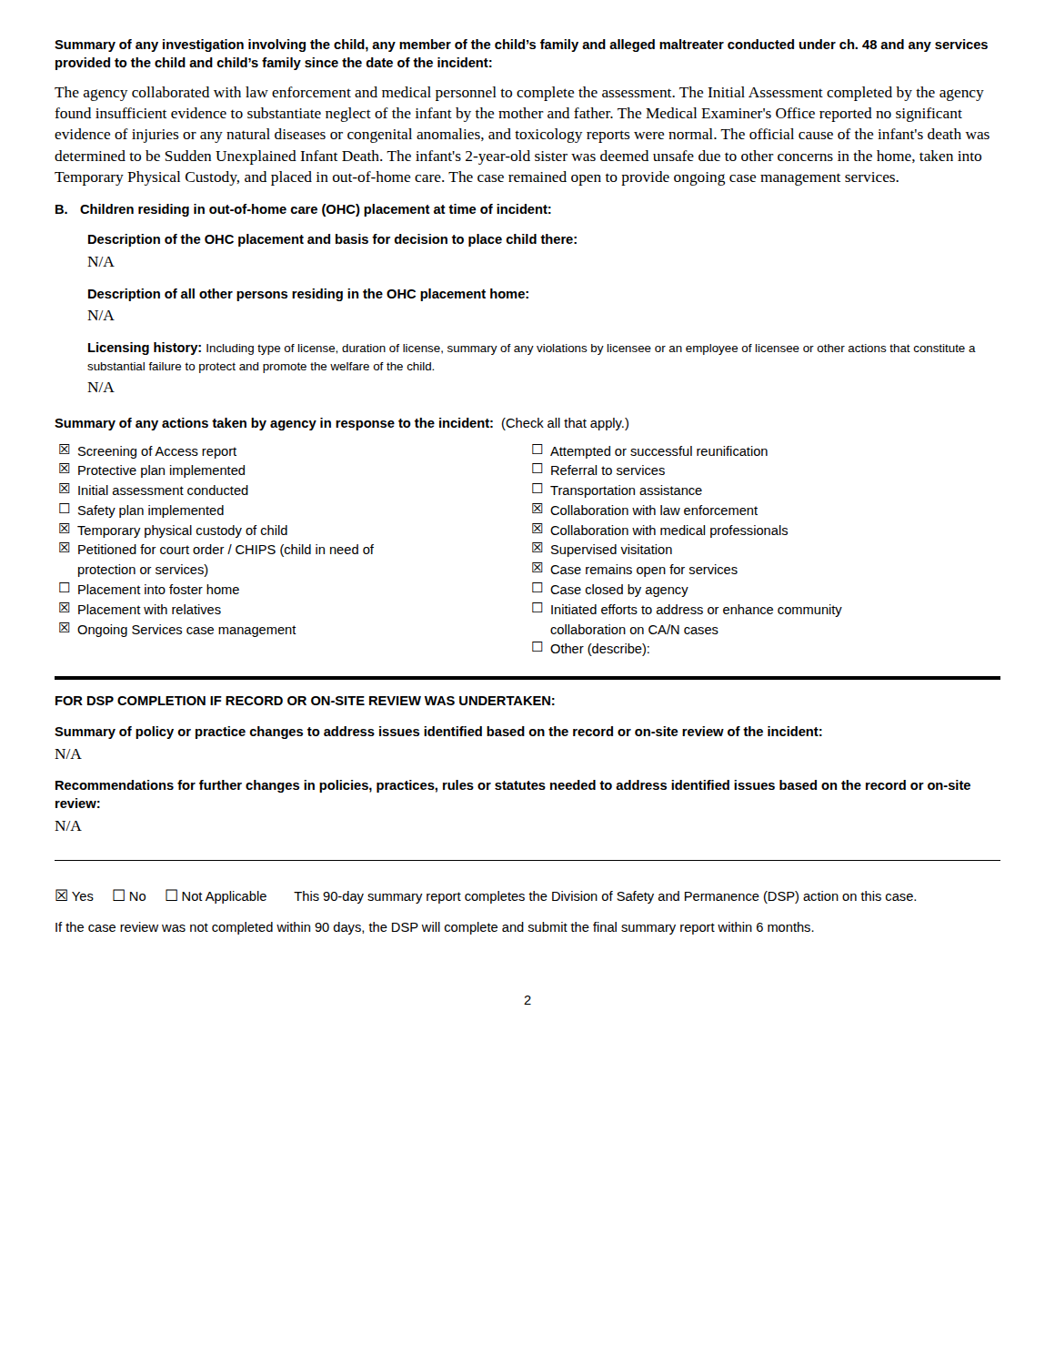Summary of any investigation involving the child, any member of the child’s family and alleged maltreater conducted under ch. 48 and any services provided to the child and child’s family since the date of the incident:
The agency collaborated with law enforcement and medical personnel to complete the assessment. The Initial Assessment completed by the agency found insufficient evidence to substantiate neglect of the infant by the mother and father. The Medical Examiner's Office reported no significant evidence of injuries or any natural diseases or congenital anomalies, and toxicology reports were normal. The official cause of the infant's death was determined to be Sudden Unexplained Infant Death. The infant's 2-year-old sister was deemed unsafe due to other concerns in the home, taken into Temporary Physical Custody, and placed in out-of-home care. The case remained open to provide ongoing case management services.
B.
Children residing in out-of-home care (OHC) placement at time of incident:
Description of the OHC placement and basis for decision to place child there:
N/A
Description of all other persons residing in the OHC placement home:
N/A
Licensing history: Including type of license, duration of license, summary of any violations by licensee or an employee of licensee or other actions that constitute a substantial failure to protect and promote the welfare of the child.
N/A
Summary of any actions taken by agency in response to the incident: (Check all that apply.)
| ☒ | Screening of Access report | ☐ | Attempted or successful reunification |
| ☒ | Protective plan implemented | ☐ | Referral to services |
| ☒ | Initial assessment conducted | ☐ | Transportation assistance |
| ☐ | Safety plan implemented | ☒ | Collaboration with law enforcement |
| ☒ | Temporary physical custody of child | ☒ | Collaboration with medical professionals |
| ☒ | Petitioned for court order / CHIPS (child in need of | ☒ | Supervised visitation |
| | protection or services) | ☒ | Case remains open for services |
| ☐ | Placement into foster home | ☐ | Case closed by agency |
| ☒ | Placement with relatives | ☐ | Initiated efforts to address or enhance community |
| ☒ | Ongoing Services case management | | collaboration on CA/N cases |
| | | ☐ | Other (describe): |
FOR DSP COMPLETION IF RECORD OR ON-SITE REVIEW WAS UNDERTAKEN:
Summary of policy or practice changes to address issues identified based on the record or on-site review of the incident:
N/A
Recommendations for further changes in policies, practices, rules or statutes needed to address identified issues based on the record or on-site review:
N/A
☒ Yes ☐ No ☐ Not Applicable This 90-day summary report completes the Division of Safety and Permanence (DSP) action on this case.
If the case review was not completed within 90 days, the DSP will complete and submit the final summary report within 6 months.
2